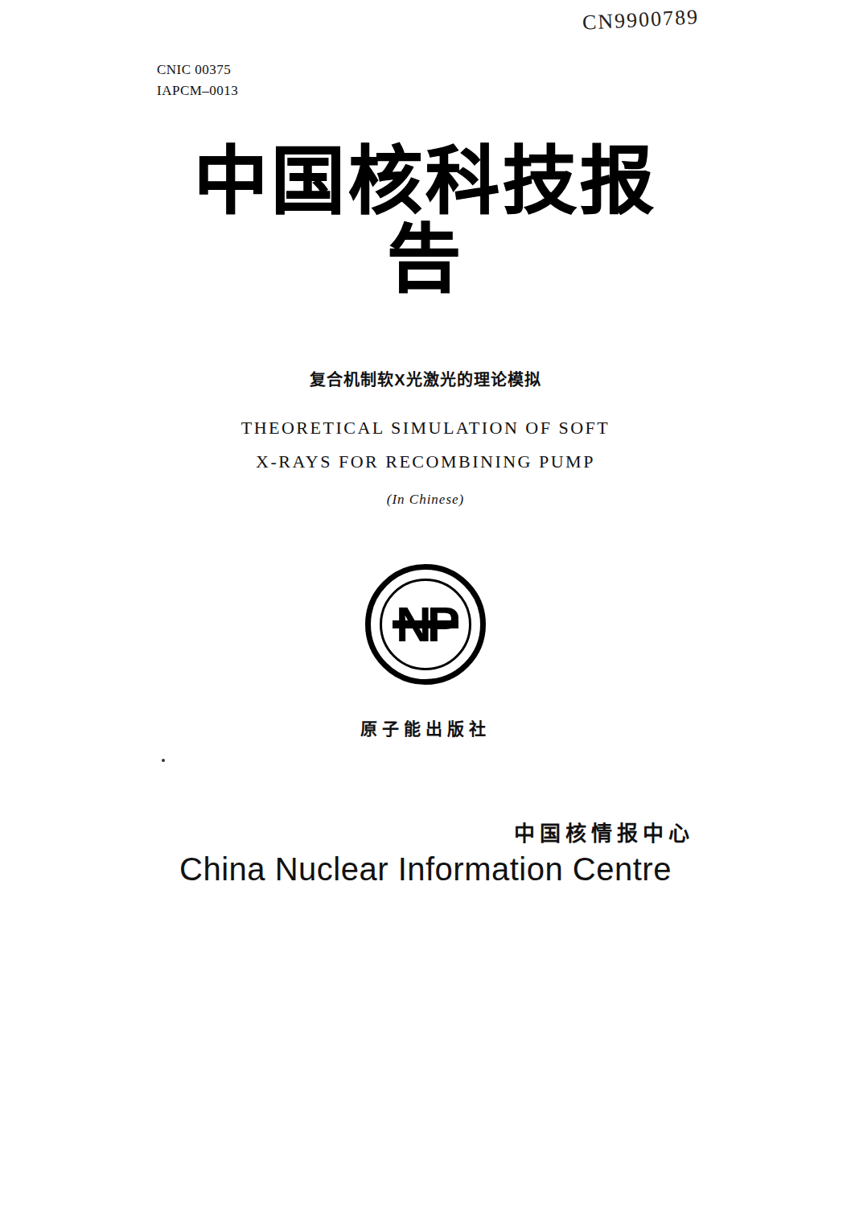CN9900789
CNIC 00375
IAPCM–0013
中国核科技报告
复合机制软X光激光的理论模拟
Theoretical Simulation of Soft
X-Rays for Recombining Pump
(In Chinese)
NP
原子能出版社
中国核情报中心
China Nuclear Information Centre